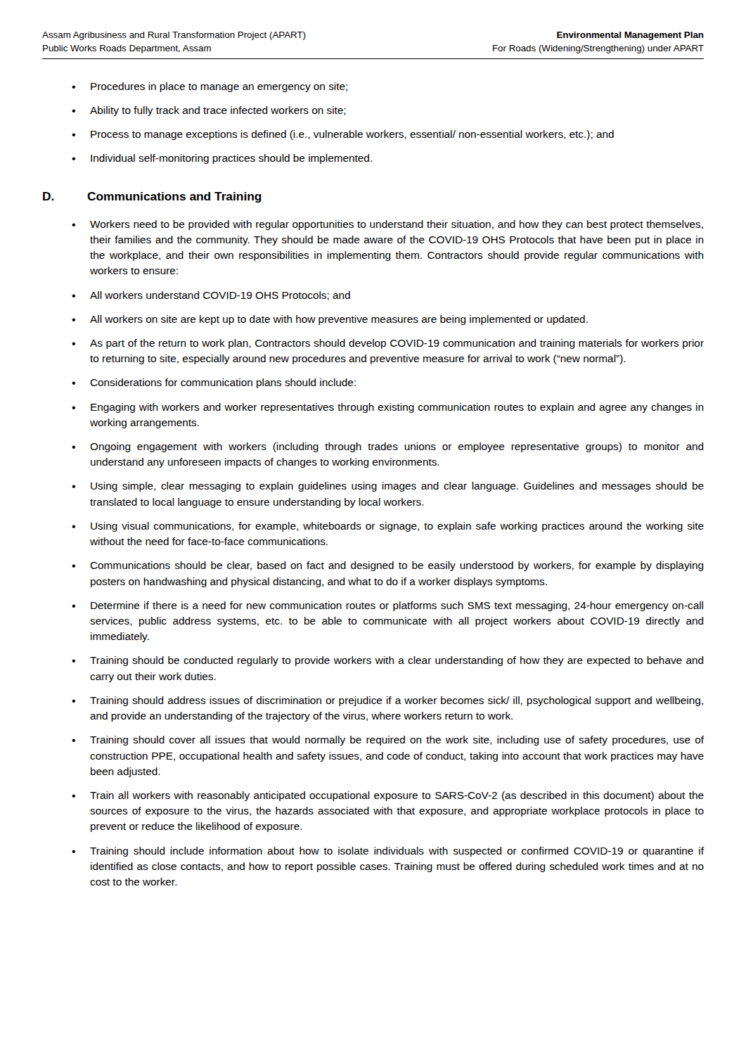Assam Agribusiness and Rural Transformation Project (APART)
Public Works Roads Department, Assam
Environmental Management Plan
For Roads (Widening/Strengthening) under APART
Procedures in place to manage an emergency on site;
Ability to fully track and trace infected workers on site;
Process to manage exceptions is defined (i.e., vulnerable workers, essential/ non-essential workers, etc.); and
Individual self-monitoring practices should be implemented.
D. Communications and Training
Workers need to be provided with regular opportunities to understand their situation, and how they can best protect themselves, their families and the community. They should be made aware of the COVID-19 OHS Protocols that have been put in place in the workplace, and their own responsibilities in implementing them. Contractors should provide regular communications with workers to ensure:
All workers understand COVID-19 OHS Protocols; and
All workers on site are kept up to date with how preventive measures are being implemented or updated.
As part of the return to work plan, Contractors should develop COVID-19 communication and training materials for workers prior to returning to site, especially around new procedures and preventive measure for arrival to work (“new normal”).
Considerations for communication plans should include:
Engaging with workers and worker representatives through existing communication routes to explain and agree any changes in working arrangements.
Ongoing engagement with workers (including through trades unions or employee representative groups) to monitor and understand any unforeseen impacts of changes to working environments.
Using simple, clear messaging to explain guidelines using images and clear language. Guidelines and messages should be translated to local language to ensure understanding by local workers.
Using visual communications, for example, whiteboards or signage, to explain safe working practices around the working site without the need for face-to-face communications.
Communications should be clear, based on fact and designed to be easily understood by workers, for example by displaying posters on handwashing and physical distancing, and what to do if a worker displays symptoms.
Determine if there is a need for new communication routes or platforms such SMS text messaging, 24-hour emergency on-call services, public address systems, etc. to be able to communicate with all project workers about COVID-19 directly and immediately.
Training should be conducted regularly to provide workers with a clear understanding of how they are expected to behave and carry out their work duties.
Training should address issues of discrimination or prejudice if a worker becomes sick/ ill, psychological support and wellbeing, and provide an understanding of the trajectory of the virus, where workers return to work.
Training should cover all issues that would normally be required on the work site, including use of safety procedures, use of construction PPE, occupational health and safety issues, and code of conduct, taking into account that work practices may have been adjusted.
Train all workers with reasonably anticipated occupational exposure to SARS-CoV-2 (as described in this document) about the sources of exposure to the virus, the hazards associated with that exposure, and appropriate workplace protocols in place to prevent or reduce the likelihood of exposure.
Training should include information about how to isolate individuals with suspected or confirmed COVID-19 or quarantine if identified as close contacts, and how to report possible cases. Training must be offered during scheduled work times and at no cost to the worker.